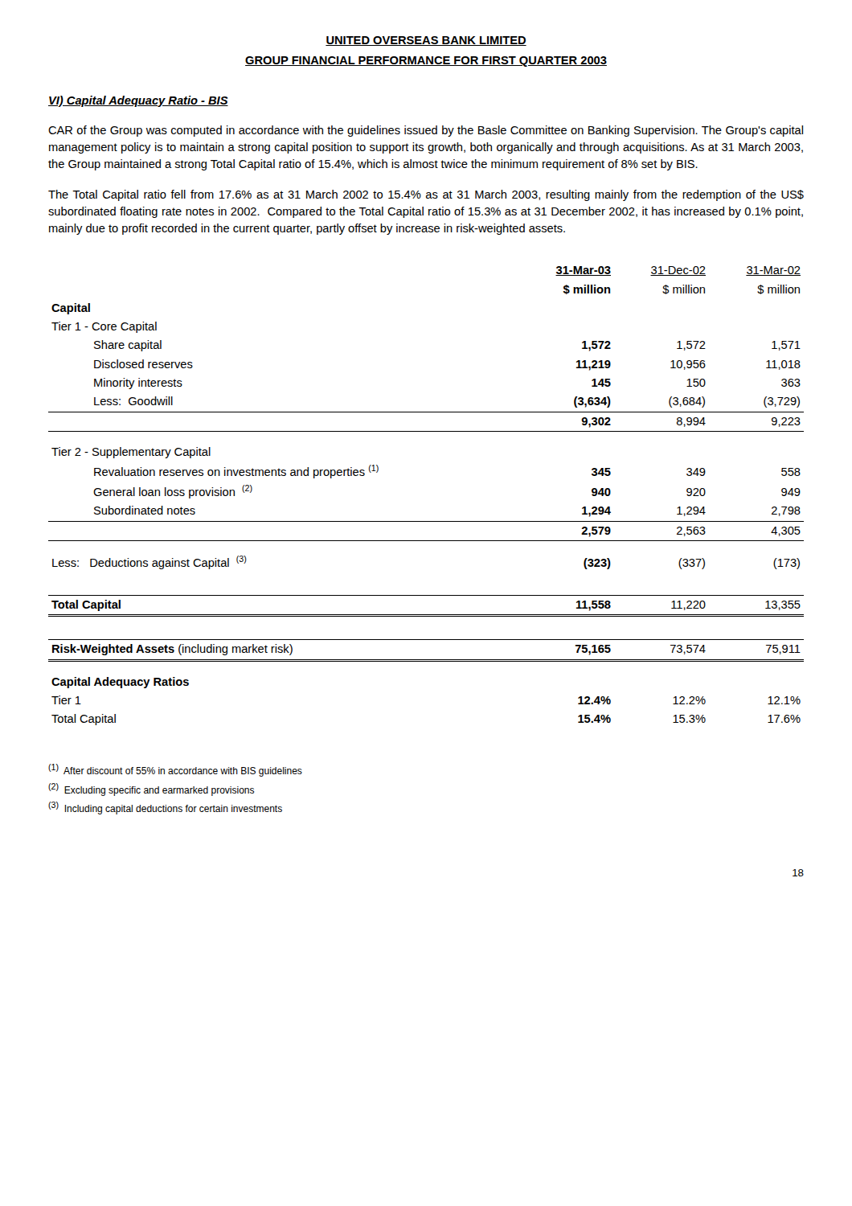UNITED OVERSEAS BANK LIMITED
GROUP FINANCIAL PERFORMANCE FOR FIRST QUARTER 2003
VI) Capital Adequacy Ratio - BIS
CAR of the Group was computed in accordance with the guidelines issued by the Basle Committee on Banking Supervision. The Group's capital management policy is to maintain a strong capital position to support its growth, both organically and through acquisitions. As at 31 March 2003, the Group maintained a strong Total Capital ratio of 15.4%, which is almost twice the minimum requirement of 8% set by BIS.
The Total Capital ratio fell from 17.6% as at 31 March 2002 to 15.4% as at 31 March 2003, resulting mainly from the redemption of the US$ subordinated floating rate notes in 2002. Compared to the Total Capital ratio of 15.3% as at 31 December 2002, it has increased by 0.1% point, mainly due to profit recorded in the current quarter, partly offset by increase in risk-weighted assets.
| | 31-Mar-03 | 31-Dec-02 | 31-Mar-02 |
| | $ million | $ million | $ million |
| Capital | | | |
| Tier 1 - Core Capital | | | |
| Share capital | 1,572 | 1,572 | 1,571 |
| Disclosed reserves | 11,219 | 10,956 | 11,018 |
| Minority interests | 145 | 150 | 363 |
| Less: Goodwill | (3,634) | (3,684) | (3,729) |
| | 9,302 | 8,994 | 9,223 |
| Tier 2 - Supplementary Capital | | | |
| Revaluation reserves on investments and properties (1) | 345 | 349 | 558 |
| General loan loss provision (2) | 940 | 920 | 949 |
| Subordinated notes | 1,294 | 1,294 | 2,798 |
| | 2,579 | 2,563 | 4,305 |
| Less: Deductions against Capital (3) | (323) | (337) | (173) |
| Total Capital | 11,558 | 11,220 | 13,355 |
| Risk-Weighted Assets (including market risk) | 75,165 | 73,574 | 75,911 |
| Capital Adequacy Ratios | | | |
| Tier 1 | 12.4% | 12.2% | 12.1% |
| Total Capital | 15.4% | 15.3% | 17.6% |
(1) After discount of 55% in accordance with BIS guidelines
(2) Excluding specific and earmarked provisions
(3) Including capital deductions for certain investments
18